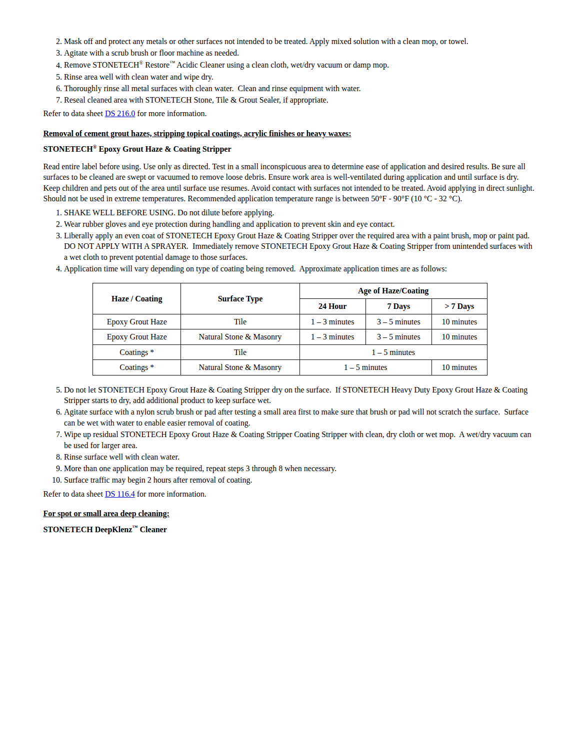Mask off and protect any metals or other surfaces not intended to be treated. Apply mixed solution with a clean mop, or towel.
Agitate with a scrub brush or floor machine as needed.
Remove STONETECH® Restore™ Acidic Cleaner using a clean cloth, wet/dry vacuum or damp mop.
Rinse area well with clean water and wipe dry.
Thoroughly rinse all metal surfaces with clean water. Clean and rinse equipment with water.
Reseal cleaned area with STONETECH Stone, Tile & Grout Sealer, if appropriate.
Refer to data sheet DS 216.0 for more information.
Removal of cement grout hazes, stripping topical coatings, acrylic finishes or heavy waxes:
STONETECH® Epoxy Grout Haze & Coating Stripper
Read entire label before using. Use only as directed. Test in a small inconspicuous area to determine ease of application and desired results. Be sure all surfaces to be cleaned are swept or vacuumed to remove loose debris. Ensure work area is well-ventilated during application and until surface is dry. Keep children and pets out of the area until surface use resumes. Avoid contact with surfaces not intended to be treated. Avoid applying in direct sunlight. Should not be used in extreme temperatures. Recommended application temperature range is between 50°F - 90°F (10 °C - 32 °C).
SHAKE WELL BEFORE USING. Do not dilute before applying.
Wear rubber gloves and eye protection during handling and application to prevent skin and eye contact.
Liberally apply an even coat of STONETECH Epoxy Grout Haze & Coating Stripper over the required area with a paint brush, mop or paint pad. DO NOT APPLY WITH A SPRAYER. Immediately remove STONETECH Epoxy Grout Haze & Coating Stripper from unintended surfaces with a wet cloth to prevent potential damage to those surfaces.
Application time will vary depending on type of coating being removed. Approximate application times are as follows:
| Haze / Coating | Surface Type | Age of Haze/Coating |
| --- | --- | --- |
| 24 Hour | 7 Days | > 7 Days |
| Epoxy Grout Haze | Tile | 1 – 3 minutes | 3 – 5 minutes | 10 minutes |
| Epoxy Grout Haze | Natural Stone & Masonry | 1 – 3 minutes | 3 – 5 minutes | 10 minutes |
| Coatings * | Tile | 1 – 5 minutes |
| Coatings * | Natural Stone & Masonry | 1 – 5 minutes | 10 minutes |
Do not let STONETECH Epoxy Grout Haze & Coating Stripper dry on the surface. If STONETECH Heavy Duty Epoxy Grout Haze & Coating Stripper starts to dry, add additional product to keep surface wet.
Agitate surface with a nylon scrub brush or pad after testing a small area first to make sure that brush or pad will not scratch the surface. Surface can be wet with water to enable easier removal of coating.
Wipe up residual STONETECH Epoxy Grout Haze & Coating Stripper Coating Stripper with clean, dry cloth or wet mop. A wet/dry vacuum can be used for larger area.
Rinse surface well with clean water.
More than one application may be required, repeat steps 3 through 8 when necessary.
Surface traffic may begin 2 hours after removal of coating.
Refer to data sheet DS 116.4 for more information.
For spot or small area deep cleaning:
STONETECH DeepKlenz™ Cleaner